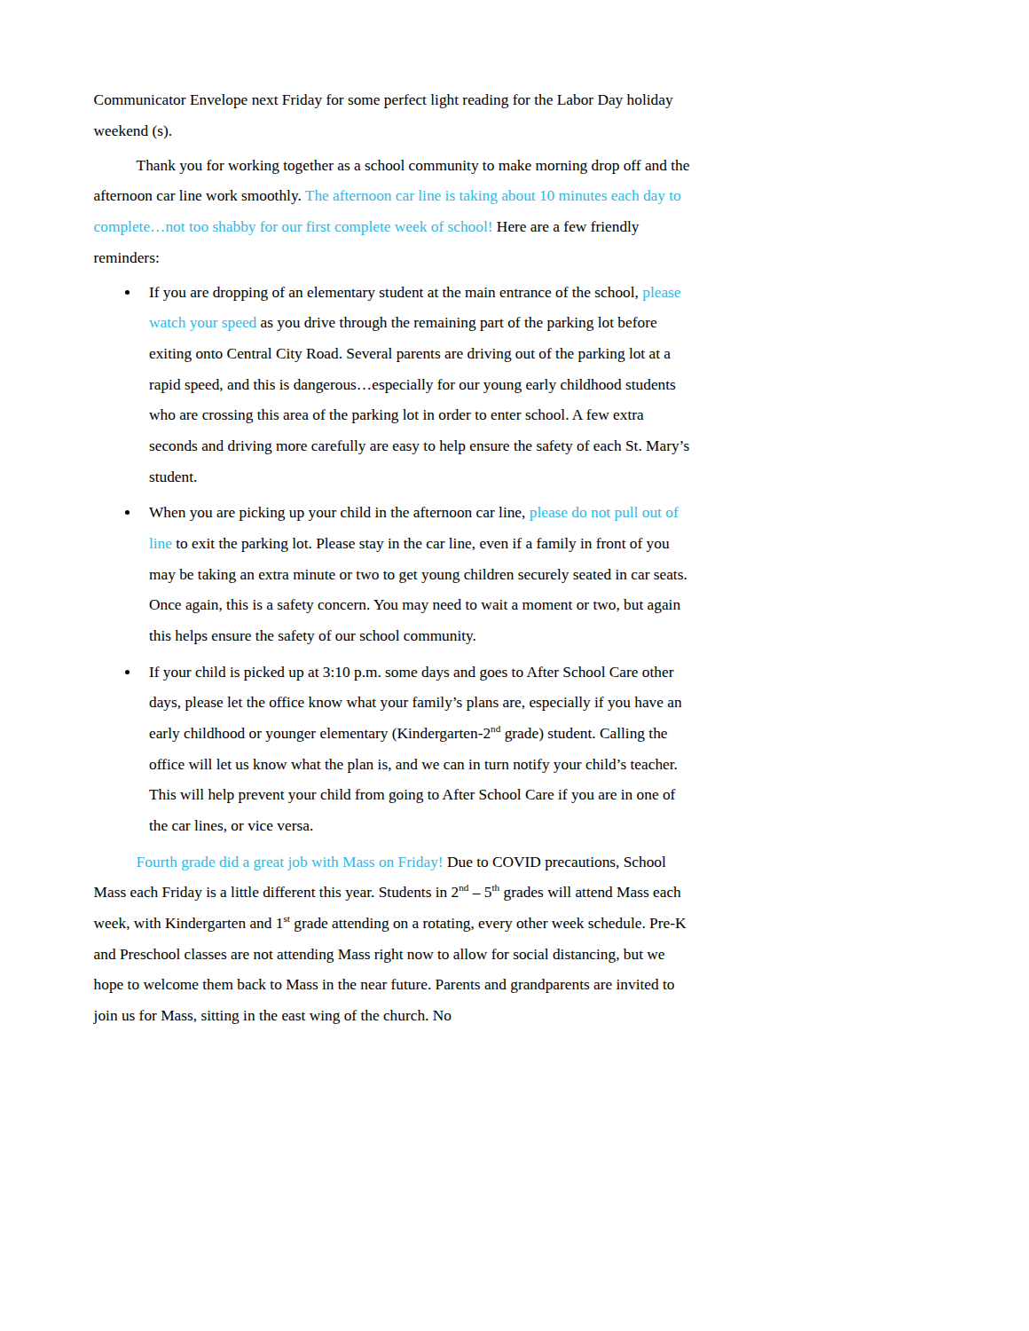Communicator Envelope next Friday for some perfect light reading for the Labor Day holiday weekend (s).
Thank you for working together as a school community to make morning drop off and the afternoon car line work smoothly. The afternoon car line is taking about 10 minutes each day to complete…not too shabby for our first complete week of school! Here are a few friendly reminders:
If you are dropping of an elementary student at the main entrance of the school, please watch your speed as you drive through the remaining part of the parking lot before exiting onto Central City Road. Several parents are driving out of the parking lot at a rapid speed, and this is dangerous…especially for our young early childhood students who are crossing this area of the parking lot in order to enter school. A few extra seconds and driving more carefully are easy to help ensure the safety of each St. Mary’s student.
When you are picking up your child in the afternoon car line, please do not pull out of line to exit the parking lot. Please stay in the car line, even if a family in front of you may be taking an extra minute or two to get young children securely seated in car seats. Once again, this is a safety concern. You may need to wait a moment or two, but again this helps ensure the safety of our school community.
If your child is picked up at 3:10 p.m. some days and goes to After School Care other days, please let the office know what your family’s plans are, especially if you have an early childhood or younger elementary (Kindergarten-2nd grade) student. Calling the office will let us know what the plan is, and we can in turn notify your child’s teacher. This will help prevent your child from going to After School Care if you are in one of the car lines, or vice versa.
Fourth grade did a great job with Mass on Friday! Due to COVID precautions, School Mass each Friday is a little different this year. Students in 2nd – 5th grades will attend Mass each week, with Kindergarten and 1st grade attending on a rotating, every other week schedule. Pre-K and Preschool classes are not attending Mass right now to allow for social distancing, but we hope to welcome them back to Mass in the near future. Parents and grandparents are invited to join us for Mass, sitting in the east wing of the church. No